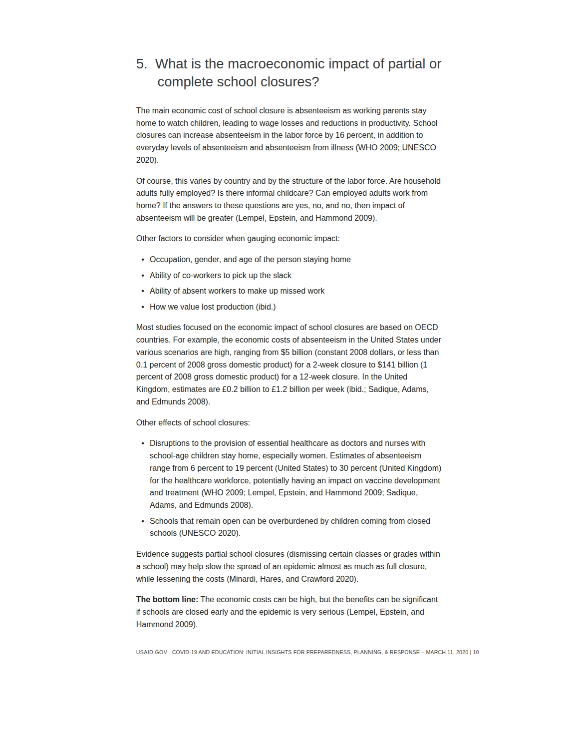5. What is the macroeconomic impact of partial or complete school closures?
The main economic cost of school closure is absenteeism as working parents stay home to watch children, leading to wage losses and reductions in productivity. School closures can increase absenteeism in the labor force by 16 percent, in addition to everyday levels of absenteeism and absenteeism from illness (WHO 2009; UNESCO 2020).
Of course, this varies by country and by the structure of the labor force. Are household adults fully employed? Is there informal childcare? Can employed adults work from home? If the answers to these questions are yes, no, and no, then impact of absenteeism will be greater (Lempel, Epstein, and Hammond 2009).
Other factors to consider when gauging economic impact:
Occupation, gender, and age of the person staying home
Ability of co-workers to pick up the slack
Ability of absent workers to make up missed work
How we value lost production (ibid.)
Most studies focused on the economic impact of school closures are based on OECD countries. For example, the economic costs of absenteeism in the United States under various scenarios are high, ranging from $5 billion (constant 2008 dollars, or less than 0.1 percent of 2008 gross domestic product) for a 2-week closure to $141 billion (1 percent of 2008 gross domestic product) for a 12-week closure. In the United Kingdom, estimates are £0.2 billion to £1.2 billion per week (ibid.; Sadique, Adams, and Edmunds 2008).
Other effects of school closures:
Disruptions to the provision of essential healthcare as doctors and nurses with school-age children stay home, especially women. Estimates of absenteeism range from 6 percent to 19 percent (United States) to 30 percent (United Kingdom) for the healthcare workforce, potentially having an impact on vaccine development and treatment (WHO 2009; Lempel, Epstein, and Hammond 2009; Sadique, Adams, and Edmunds 2008).
Schools that remain open can be overburdened by children coming from closed schools (UNESCO 2020).
Evidence suggests partial school closures (dismissing certain classes or grades within a school) may help slow the spread of an epidemic almost as much as full closure, while lessening the costs (Minardi, Hares, and Crawford 2020).
The bottom line: The economic costs can be high, but the benefits can be significant if schools are closed early and the epidemic is very serious (Lempel, Epstein, and Hammond 2009).
USAID.GOV COVID-19 AND EDUCATION: INITIAL INSIGHTS FOR PREPAREDNESS, PLANNING, & RESPONSE – MARCH 11, 2020 | 10